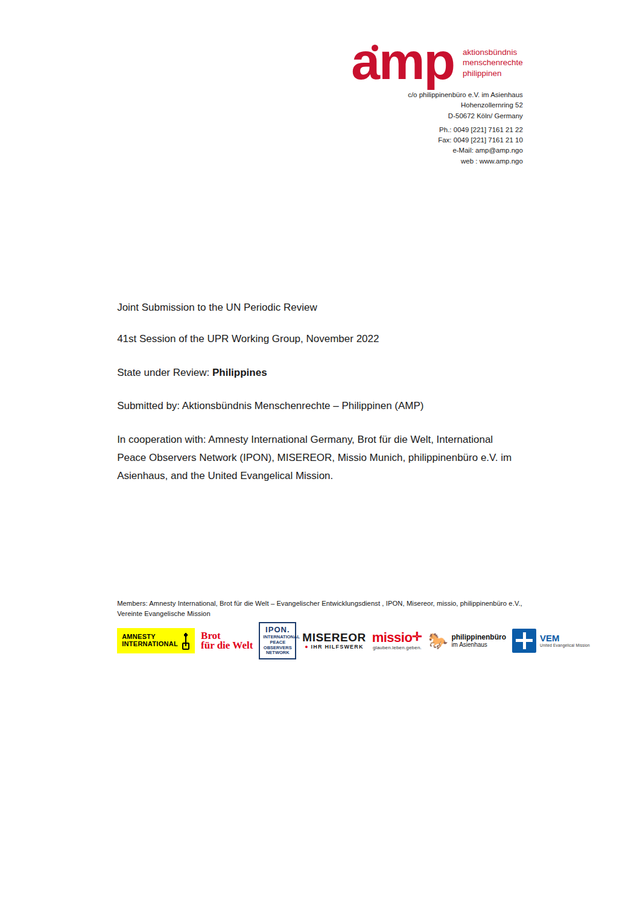amp
aktionsbündnis
menschenrechte
philippinen
c/o philippinenbüro e.V. im Asienhaus
Hohenzollernring 52
D-50672 Köln/ Germany
Ph.: 0049 [221] 7161 21 22
Fax: 0049 [221] 7161 21 10
e-Mail: amp@amp.ngo
web : www.amp.ngo
Joint Submission to the UN Periodic Review
41st Session of the UPR Working Group, November 2022
State under Review: Philippines
Submitted by: Aktionsbündnis Menschenrechte – Philippinen (AMP)
In cooperation with: Amnesty International Germany, Brot für die Welt, International Peace Observers Network (IPON), MISEREOR, Missio Munich, philippinenbüro e.V. im Asienhaus, and the United Evangelical Mission.
Members: Amnesty International, Brot für die Welt – Evangelischer Entwicklungsdienst , IPON, Misereor, missio, philippinenbüro e.V., Vereinte Evangelische Mission
AMNESTY
INTERNATIONAL
Brot
für die Welt
IPON. INTERNATIONAL
PEACE
OBSERVERS
NETWORK
MISEREOR ● IHR HILFSWERK
missio✛ glauben.leben.geben.
🐎 philippinenbüroim Asienhaus
VEMUnited Evangelical Mission